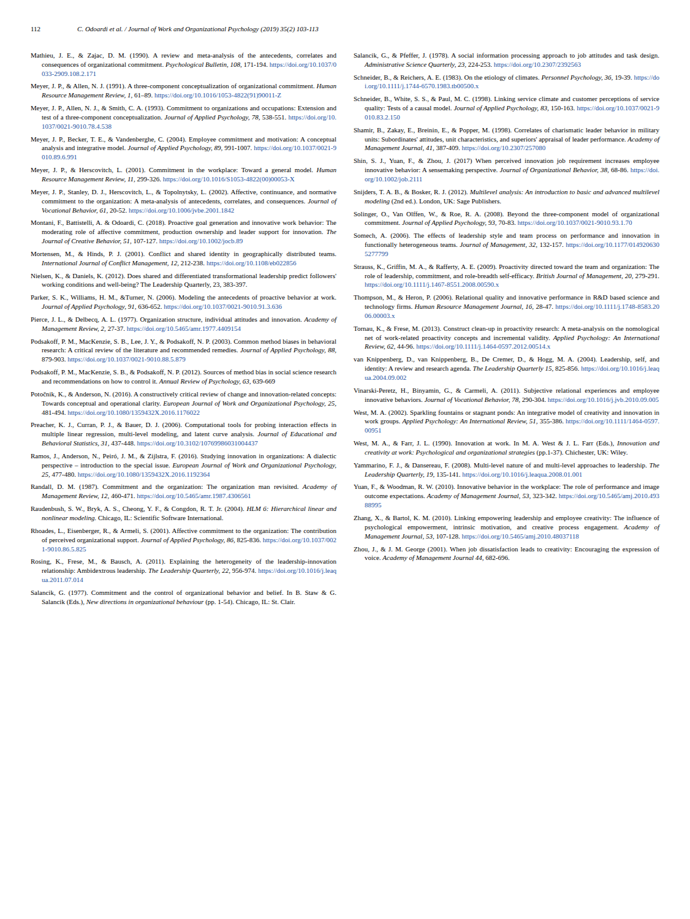112 C. Odoardi et al. / Journal of Work and Organizational Psychology (2019) 35(2) 103-113
Mathieu, J. E., & Zajac, D. M. (1990). A review and meta-analysis of the antecedents, correlates and consequences of organizational commitment. Psychological Bulletin, 108, 171-194. https://doi.org/10.1037/0033-2909.108.2.171
Meyer, J. P., & Allen, N. J. (1991). A three-component conceptualization of organizational commitment. Human Resource Management Review, 1, 61–89. https://doi.org/10.1016/1053-4822(91)90011-Z
Meyer, J. P., Allen, N. J., & Smith, C. A. (1993). Commitment to organizations and occupations: Extension and test of a three-component conceptualization. Journal of Applied Psychology, 78, 538-551. https://doi.org/10.1037/0021-9010.78.4.538
Meyer, J. P., Becker, T. E., & Vandenberghe, C. (2004). Employee commitment and motivation: A conceptual analysis and integrative model. Journal of Applied Psychology, 89, 991-1007. https://doi.org/10.1037/0021-9010.89.6.991
Meyer, J. P., & Herscovitch, L. (2001). Commitment in the workplace: Toward a general model. Human Resource Management Review, 11, 299-326. https://doi.org/10.1016/S1053-4822(00)00053-X
Meyer, J. P., Stanley, D. J., Herscovitch, L., & Topolnytsky, L. (2002). Affective, continuance, and normative commitment to the organization: A meta-analysis of antecedents, correlates, and consequences. Journal of Vocational Behavior, 61, 20-52. https://doi.org/10.1006/jvbe.2001.1842
Montani, F., Battistelli, A. & Odoardi, C. (2018). Proactive goal generation and innovative work behavior: The moderating role of affective commitment, production ownership and leader support for innovation. The Journal of Creative Behavior, 51, 107-127. https://doi.org/10.1002/jocb.89
Mortensen, M., & Hinds, P. J. (2001). Conflict and shared identity in geographically distributed teams. International Journal of Conflict Management, 12, 212-238. https://doi.org/10.1108/eb022856
Nielsen, K., & Daniels, K. (2012). Does shared and differentiated transformational leadership predict followers' working conditions and well-being? The Leadership Quarterly, 23, 383-397.
Parker, S. K., Williams, H. M., &Turner, N. (2006). Modeling the antecedents of proactive behavior at work. Journal of Applied Psychology, 91, 636-652. https://doi.org/10.1037/0021-9010.91.3.636
Pierce, J. L., & Delbecq, A. L. (1977). Organization structure, individual attitudes and innovation. Academy of Management Review, 2, 27-37. https://doi.org/10.5465/amr.1977.4409154
Podsakoff, P. M., MacKenzie, S. B., Lee, J. Y., & Podsakoff, N. P. (2003). Common method biases in behavioral research: A critical review of the literature and recommended remedies. Journal of Applied Psychology, 88, 879-903. https://doi.org/10.1037/0021-9010.88.5.879
Podsakoff, P. M., MacKenzie, S. B., & Podsakoff, N. P. (2012). Sources of method bias in social science research and recommendations on how to control it. Annual Review of Psychology, 63, 639-669
Potočnik, K., & Anderson, N. (2016). A constructively critical review of change and innovation-related concepts: Towards conceptual and operational clarity. European Journal of Work and Organizational Psychology, 25, 481-494. https://doi.org/10.1080/1359432X.2016.1176022
Preacher, K. J., Curran, P. J., & Bauer, D. J. (2006). Computational tools for probing interaction effects in multiple linear regression, multi-level modeling, and latent curve analysis. Journal of Educational and Behavioral Statistics, 31, 437-448. https://doi.org/10.3102/10769986031004437
Ramos, J., Anderson, N., Peiró, J. M., & Zijlstra, F. (2016). Studying innovation in organizations: A dialectic perspective – introduction to the special issue. European Journal of Work and Organizational Psychology, 25, 477-480. https://doi.org/10.1080/1359432X.2016.1192364
Randall, D. M. (1987). Commitment and the organization: The organization man revisited. Academy of Management Review, 12, 460-471. https://doi.org/10.5465/amr.1987.4306561
Raudenbush, S. W., Bryk, A. S., Cheong, Y. F., & Congdon, R. T. Jr. (2004). HLM 6: Hierarchical linear and nonlinear modeling. Chicago, IL: Scientific Software International.
Rhoades, L., Eisenberger, R., & Armeli, S. (2001). Affective commitment to the organization: The contribution of perceived organizational support. Journal of Applied Psychology, 86, 825-836. https://doi.org/10.1037/0021-9010.86.5.825
Rosing, K., Frese, M., & Bausch, A. (2011). Explaining the heterogeneity of the leadership-innovation relationship: Ambidextrous leadership. The Leadership Quarterly, 22, 956-974. https://doi.org/10.1016/j.leaqua.2011.07.014
Salancik, G. (1977). Commitment and the control of organizational behavior and belief. In B. Staw & G. Salancik (Eds.), New directions in organizational behaviour (pp. 1-54). Chicago, IL: St. Clair.
Salancik, G., & Pfeffer, J. (1978). A social information processing approach to job attitudes and task design. Administrative Science Quarterly, 23, 224-253. https://doi.org/10.2307/2392563
Schneider, B., & Reichers, A. E. (1983). On the etiology of climates. Personnel Psychology, 36, 19-39. https://doi.org/10.1111/j.1744-6570.1983.tb00500.x
Schneider, B., White, S. S., & Paul, M. C. (1998). Linking service climate and customer perceptions of service quality: Tests of a causal model. Journal of Applied Psychology, 83, 150-163. https://doi.org/10.1037/0021-9010.83.2.150
Shamir, B., Zakay, E., Breinin, E., & Popper, M. (1998). Correlates of charismatic leader behavior in military units: Subordinates' attitudes, unit characteristics, and superiors' appraisal of leader performance. Academy of Management Journal, 41, 387-409. https://doi.org/10.2307/257080
Shin, S. J., Yuan, F., & Zhou, J. (2017) When perceived innovation job requirement increases employee innovative behavior: A sensemaking perspective. Journal of Organizational Behavior, 38, 68-86. https://doi.org/10.1002/job.2111
Snijders, T. A. B., & Bosker, R. J. (2012). Multilevel analysis: An introduction to basic and advanced multilevel modeling (2nd ed.). London, UK: Sage Publishers.
Solinger, O., Van Olffen, W., & Roe, R. A. (2008). Beyond the three-component model of organizational commitment. Journal of Applied Psychology, 93, 70-83. https://doi.org/10.1037/0021-9010.93.1.70
Somech, A. (2006). The effects of leadership style and team process on performance and innovation in functionally heterogeneous teams. Journal of Management, 32, 132-157. https://doi.org/10.1177/0149206305277799
Strauss, K., Griffin, M. A., & Rafferty, A. E. (2009). Proactivity directed toward the team and organization: The role of leadership, commitment, and role-breadth self-efficacy. British Journal of Management, 20, 279-291. https://doi.org/10.1111/j.1467-8551.2008.00590.x
Thompson, M., & Heron, P. (2006). Relational quality and innovative performance in R&D based science and technology firms. Human Resource Management Journal, 16, 28-47. https://doi.org/10.1111/j.1748-8583.2006.00003.x
Tornau, K., & Frese, M. (2013). Construct clean-up in proactivity research: A meta-analysis on the nomological net of work-related proactivity concepts and incremental validity. Applied Psychology: An International Review, 62, 44-96. https://doi.org/10.1111/j.1464-0597.2012.00514.x
van Knippenberg, D., van Knippenberg, B., De Cremer, D., & Hogg, M. A. (2004). Leadership, self, and identity: A review and research agenda. The Leadership Quarterly 15, 825-856. https://doi.org/10.1016/j.leaqua.2004.09.002
Vinarski-Peretz, H., Binyamin, G., & Carmeli, A. (2011). Subjective relational experiences and employee innovative behaviors. Journal of Vocational Behavior, 78, 290-304. https://doi.org/10.1016/j.jvb.2010.09.005
West, M. A. (2002). Sparkling fountains or stagnant ponds: An integrative model of creativity and innovation in work groups. Applied Psychology: An International Review, 51, 355-386. https://doi.org/10.1111/1464-0597.00951
West, M. A., & Farr, J. L. (1990). Innovation at work. In M. A. West & J. L. Farr (Eds.), Innovation and creativity at work: Psychological and organizational strategies (pp.1-37). Chichester, UK: Wiley.
Yammarino, F. J., & Dansereau, F. (2008). Multi-level nature of and multi-level approaches to leadership. The Leadership Quarterly, 19, 135-141. https://doi.org/10.1016/j.leaqua.2008.01.001
Yuan, F., & Woodman, R. W. (2010). Innovative behavior in the workplace: The role of performance and image outcome expectations. Academy of Management Journal, 53, 323-342. https://doi.org/10.5465/amj.2010.49388995
Zhang, X., & Bartol, K. M. (2010). Linking empowering leadership and employee creativity: The influence of psychological empowerment, intrinsic motivation, and creative process engagement. Academy of Management Journal, 53, 107-128. https://doi.org/10.5465/amj.2010.48037118
Zhou, J., & J. M. George (2001). When job dissatisfaction leads to creativity: Encouraging the expression of voice. Academy of Management Journal 44, 682-696.